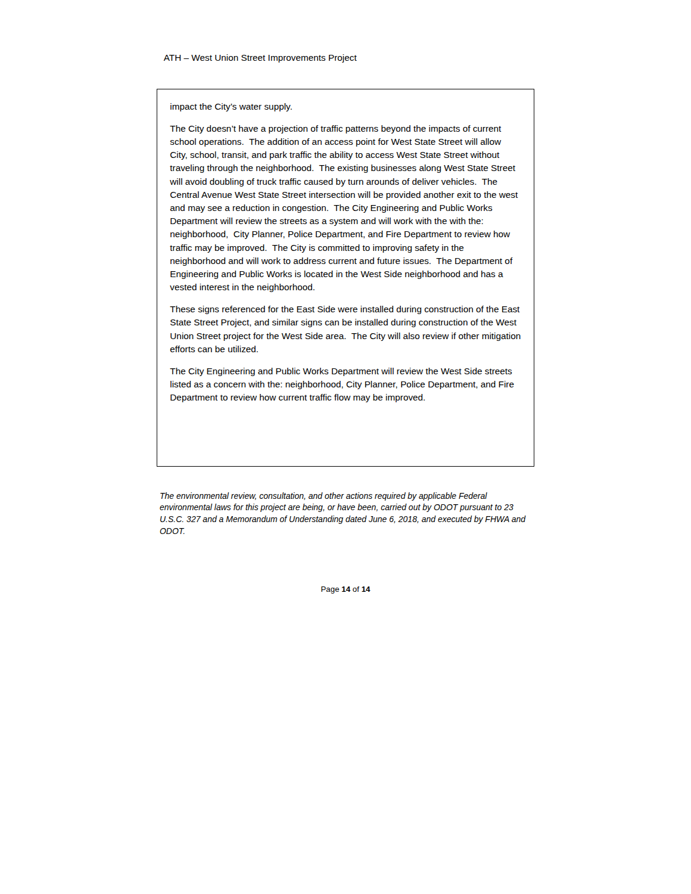ATH – West Union Street Improvements Project
impact the City’s water supply.
The City doesn’t have a projection of traffic patterns beyond the impacts of current school operations. The addition of an access point for West State Street will allow City, school, transit, and park traffic the ability to access West State Street without traveling through the neighborhood. The existing businesses along West State Street will avoid doubling of truck traffic caused by turn arounds of deliver vehicles. The Central Avenue West State Street intersection will be provided another exit to the west and may see a reduction in congestion. The City Engineering and Public Works Department will review the streets as a system and will work with the with the: neighborhood, City Planner, Police Department, and Fire Department to review how traffic may be improved. The City is committed to improving safety in the neighborhood and will work to address current and future issues. The Department of Engineering and Public Works is located in the West Side neighborhood and has a vested interest in the neighborhood.
These signs referenced for the East Side were installed during construction of the East State Street Project, and similar signs can be installed during construction of the West Union Street project for the West Side area. The City will also review if other mitigation efforts can be utilized.
The City Engineering and Public Works Department will review the West Side streets listed as a concern with the: neighborhood, City Planner, Police Department, and Fire Department to review how current traffic flow may be improved.
The environmental review, consultation, and other actions required by applicable Federal environmental laws for this project are being, or have been, carried out by ODOT pursuant to 23 U.S.C. 327 and a Memorandum of Understanding dated June 6, 2018, and executed by FHWA and ODOT.
Page 14 of 14